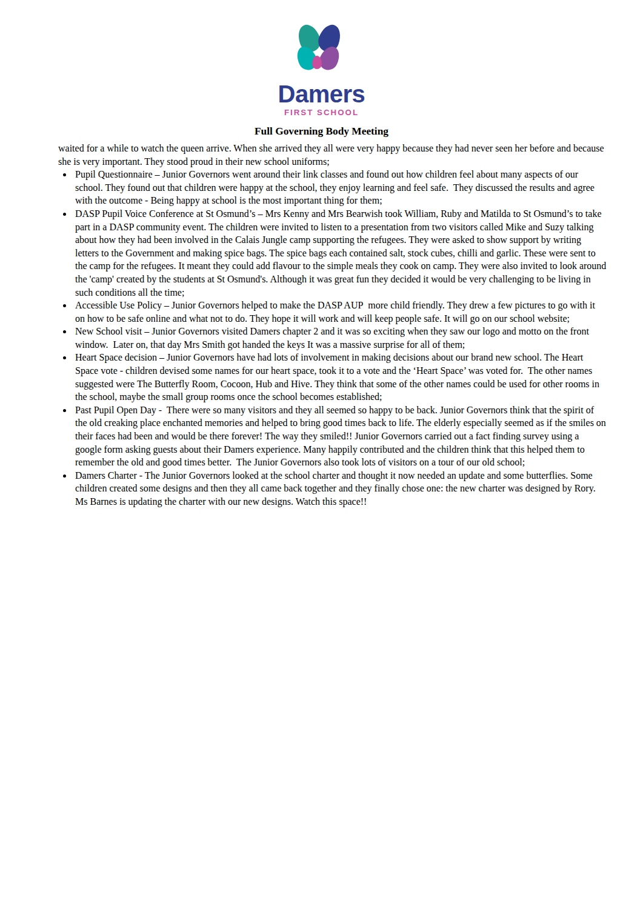Damers
FIRST SCHOOL
Full Governing Body Meeting
waited for a while to watch the queen arrive. When she arrived they all were very happy because they had never seen her before and because she is very important. They stood proud in their new school uniforms;
Pupil Questionnaire – Junior Governors went around their link classes and found out how children feel about many aspects of our school. They found out that children were happy at the school, they enjoy learning and feel safe. They discussed the results and agree with the outcome - Being happy at school is the most important thing for them;
DASP Pupil Voice Conference at St Osmund’s – Mrs Kenny and Mrs Bearwish took William, Ruby and Matilda to St Osmund’s to take part in a DASP community event. The children were invited to listen to a presentation from two visitors called Mike and Suzy talking about how they had been involved in the Calais Jungle camp supporting the refugees. They were asked to show support by writing letters to the Government and making spice bags. The spice bags each contained salt, stock cubes, chilli and garlic. These were sent to the camp for the refugees. It meant they could add flavour to the simple meals they cook on camp. They were also invited to look around the 'camp' created by the students at St Osmund's. Although it was great fun they decided it would be very challenging to be living in such conditions all the time;
Accessible Use Policy – Junior Governors helped to make the DASP AUP more child friendly. They drew a few pictures to go with it on how to be safe online and what not to do. They hope it will work and will keep people safe. It will go on our school website;
New School visit – Junior Governors visited Damers chapter 2 and it was so exciting when they saw our logo and motto on the front window. Later on, that day Mrs Smith got handed the keys It was a massive surprise for all of them;
Heart Space decision – Junior Governors have had lots of involvement in making decisions about our brand new school. The Heart Space vote - children devised some names for our heart space, took it to a vote and the ‘Heart Space’ was voted for. The other names suggested were The Butterfly Room, Cocoon, Hub and Hive. They think that some of the other names could be used for other rooms in the school, maybe the small group rooms once the school becomes established;
Past Pupil Open Day - There were so many visitors and they all seemed so happy to be back. Junior Governors think that the spirit of the old creaking place enchanted memories and helped to bring good times back to life. The elderly especially seemed as if the smiles on their faces had been and would be there forever! The way they smiled!! Junior Governors carried out a fact finding survey using a google form asking guests about their Damers experience. Many happily contributed and the children think that this helped them to remember the old and good times better. The Junior Governors also took lots of visitors on a tour of our old school;
Damers Charter - The Junior Governors looked at the school charter and thought it now needed an update and some butterflies. Some children created some designs and then they all came back together and they finally chose one: the new charter was designed by Rory. Ms Barnes is updating the charter with our new designs. Watch this space!!